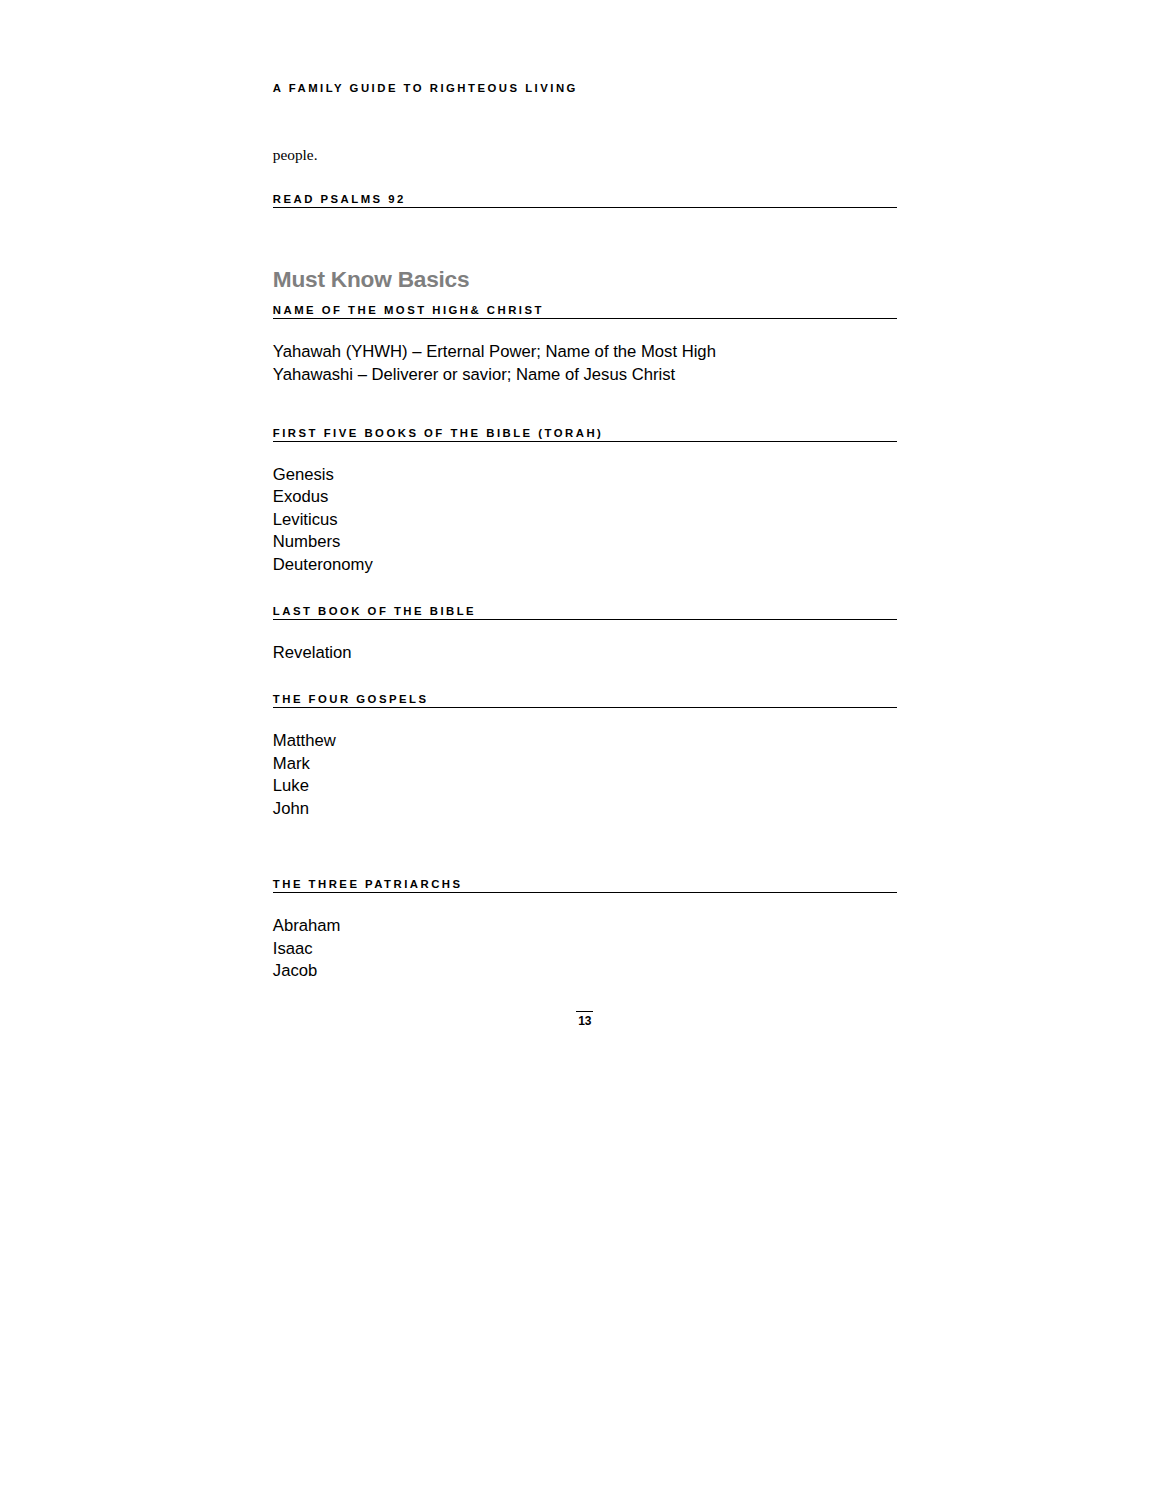A FAMILY GUIDE TO RIGHTEOUS LIVING
people.
Read Psalms 92
Must Know Basics
Name of the Most High& Christ
Yahawah (YHWH) – Erternal Power; Name of the Most High
Yahawashi – Deliverer or savior; Name of Jesus Christ
First Five Books of the Bible (Torah)
Genesis
Exodus
Leviticus
Numbers
Deuteronomy
Last Book of the Bible
Revelation
The Four Gospels
Matthew
Mark
Luke
John
The Three Patriarchs
Abraham
Isaac
Jacob
13